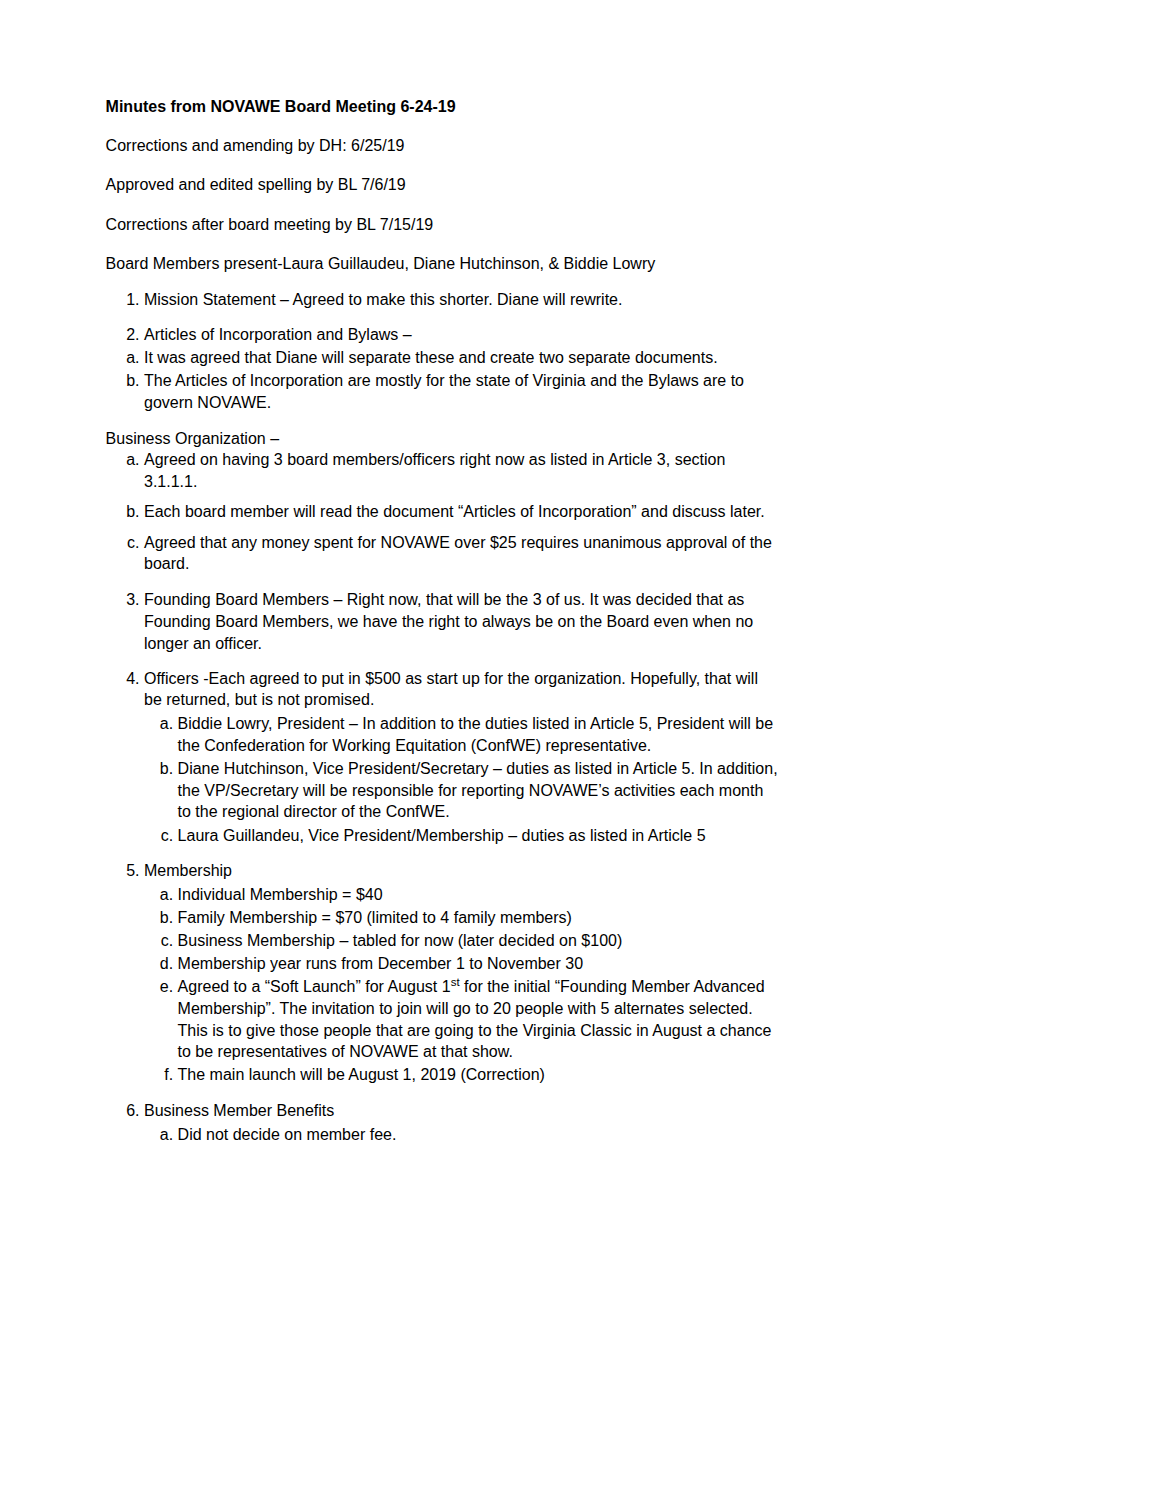Minutes from NOVAWE Board Meeting 6-24-19
Corrections and amending by DH: 6/25/19
Approved and edited spelling by BL 7/6/19
Corrections after board meeting by BL 7/15/19
Board Members present-Laura Guillaudeu, Diane Hutchinson, & Biddie Lowry
Mission Statement – Agreed to make this shorter. Diane will rewrite.
Articles of Incorporation and Bylaws –
It was agreed that Diane will separate these and create two separate documents.
The Articles of Incorporation are mostly for the state of Virginia and the Bylaws are to govern NOVAWE.
Business Organization –
Agreed on having 3 board members/officers right now as listed in Article 3, section 3.1.1.1.
Each board member will read the document “Articles of Incorporation” and discuss later.
Agreed that any money spent for NOVAWE over $25 requires unanimous approval of the board.
Founding Board Members – Right now, that will be the 3 of us. It was decided that as Founding Board Members, we have the right to always be on the Board even when no longer an officer.
Officers -Each agreed to put in $500 as start up for the organization. Hopefully, that will be returned, but is not promised.
Biddie Lowry, President – In addition to the duties listed in Article 5, President will be the Confederation for Working Equitation (ConfWE) representative.
Diane Hutchinson, Vice President/Secretary – duties as listed in Article 5. In addition, the VP/Secretary will be responsible for reporting NOVAWE’s activities each month to the regional director of the ConfWE.
Laura Guillandeu, Vice President/Membership – duties as listed in Article 5
Membership
Individual Membership = $40
Family Membership = $70 (limited to 4 family members)
Business Membership – tabled for now (later decided on $100)
Membership year runs from December 1 to November 30
Agreed to a “Soft Launch” for August 1st for the initial “Founding Member Advanced Membership”. The invitation to join will go to 20 people with 5 alternates selected. This is to give those people that are going to the Virginia Classic in August a chance to be representatives of NOVAWE at that show.
The main launch will be August 1, 2019 (Correction)
Business Member Benefits
Did not decide on member fee.